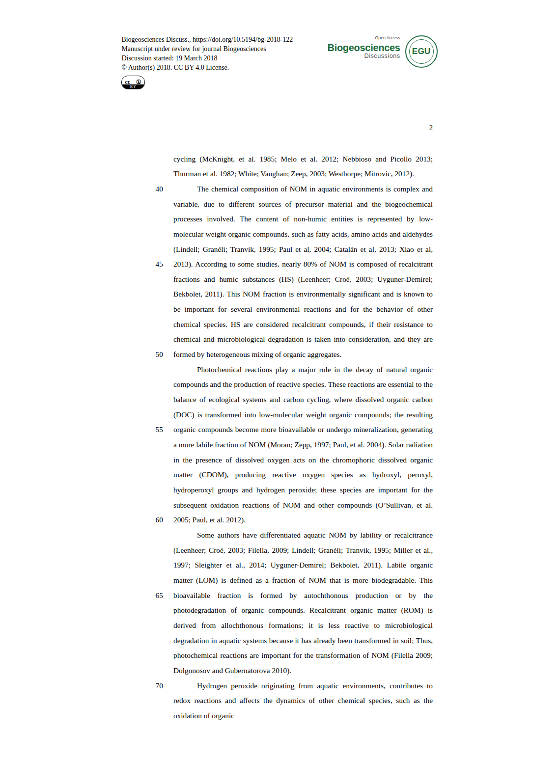Biogeosciences Discuss., https://doi.org/10.5194/bg-2018-122
Manuscript under review for journal Biogeosciences
Discussion started: 19 March 2018
© Author(s) 2018. CC BY 4.0 License.
cc ① BY
Open Access
Biogeosciences
Discussions
EGU
2
cycling (McKnight, et al. 1985; Melo et al. 2012; Nebbioso and Picollo 2013; Thurman et al. 1982; White; Vaughan; Zeep, 2003; Westhorpe; Mitrovic, 2012).
40 The chemical composition of NOM in aquatic environments is complex and variable, due to different sources of precursor material and the biogeochemical processes involved. The content of non-humic entities is represented by low-molecular weight organic compounds, such as fatty acids, amino acids and aldehydes (Lindell; Granéli; Tranvik, 1995; Paul et al, 2004; Catalán et al, 2013; Xiao et al, 2013). According to some studies, nearly 80% of NOM is 45composed of recalcitrant fractions and humic substances (HS) (Leenheer; Croé, 2003; Uyguner-Demirel; Bekbolet, 2011). This NOM fraction is environmentally significant and is known to be important for several environmental reactions and for the behavior of other chemical species. HS are considered recalcitrant compounds, if their resistance to chemical and microbiological degradation is taken into consideration, and they are formed by heterogeneous 50mixing of organic aggregates.
Photochemical reactions play a major role in the decay of natural organic compounds and the production of reactive species. These reactions are essential to the balance of ecological systems and carbon cycling, where dissolved organic carbon (DOC) is transformed into low-molecular weight organic compounds; the resulting organic compounds become more 55bioavailable or undergo mineralization, generating a more labile fraction of NOM (Moran; Zepp, 1997; Paul, et al. 2004). Solar radiation in the presence of dissolved oxygen acts on the chromophoric dissolved organic matter (CDOM), producing reactive oxygen species as hydroxyl, peroxyl, hydroperoxyl groups and hydrogen peroxide; these species are important for the subsequent oxidation reactions of NOM and other compounds (O’Sullivan, et al. 2005; Paul, 60et al. 2012).
Some authors have differentiated aquatic NOM by lability or recalcitrance (Leenheer; Croé, 2003; Filella, 2009; Lindell; Granéli; Tranvik, 1995; Miller et al., 1997; Sleighter et al., 2014; Uyguner-Demirel; Bekbolet, 2011). Labile organic matter (LOM) is defined as a fraction of NOM that is more biodegradable. This bioavailable fraction is formed by autochthonous 65production or by the photodegradation of organic compounds. Recalcitrant organic matter (ROM) is derived from allochthonous formations; it is less reactive to microbiological degradation in aquatic systems because it has already been transformed in soil; Thus, photochemical reactions are important for the transformation of NOM (Filella 2009; Dolgonosov and Gubernatorova 2010).
70 Hydrogen peroxide originating from aquatic environments, contributes to redox reactions and affects the dynamics of other chemical species, such as the oxidation of organic